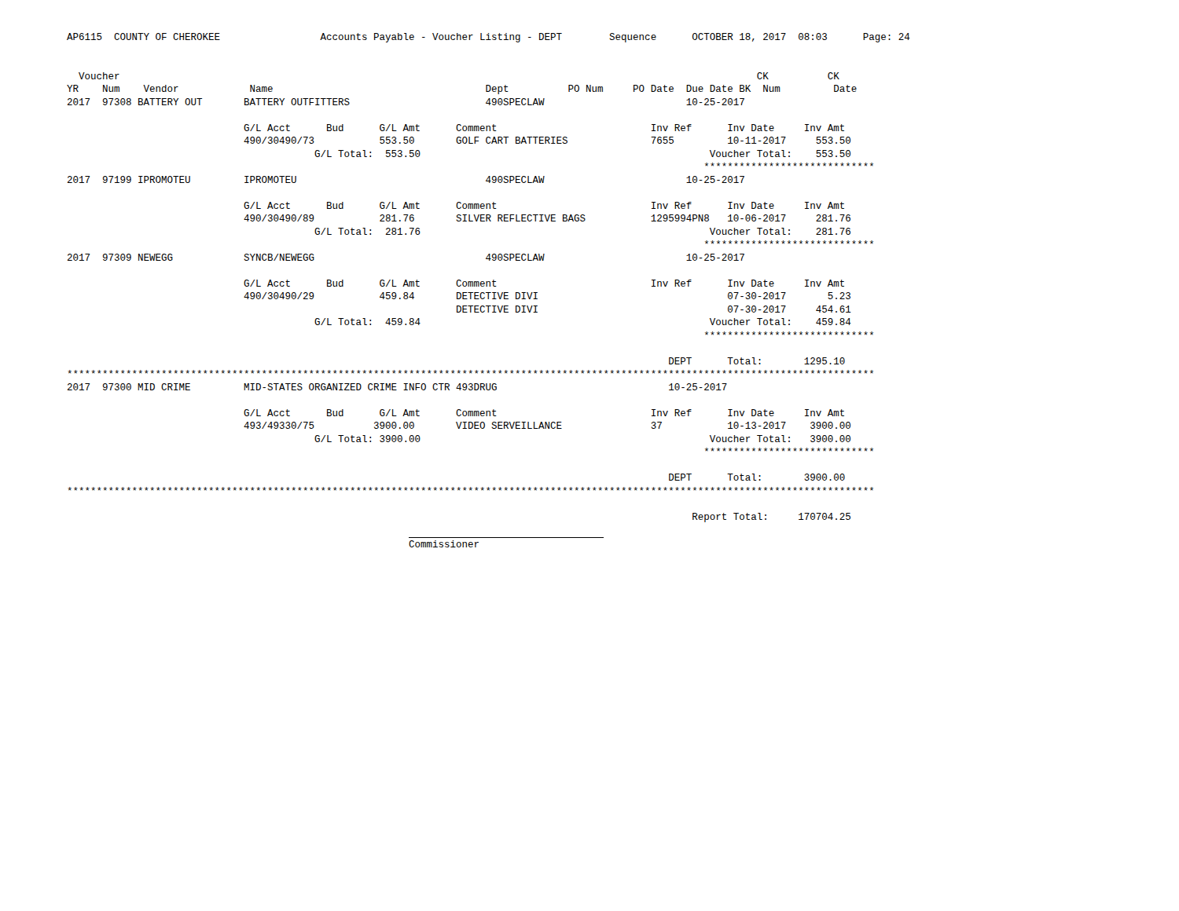AP6115  COUNTY OF CHEROKEE                 Accounts Payable - Voucher Listing - DEPT        Sequence      OCTOBER 18, 2017  08:03      Page: 24


      Voucher                                                                                                            CK          CK
    YR    Num    Vendor            Name                                    Dept          PO Num     PO Date  Due Date BK  Num         Date
    2017  97308 BATTERY OUT       BATTERY OUTFITTERS                       490SPECLAW                        10-25-2017

                                  G/L Acct      Bud      G/L Amt      Comment                          Inv Ref      Inv Date     Inv Amt
                                  490/30490/73           553.50       GOLF CART BATTERIES              7655         10-11-2017     553.50
                                              G/L Total:  553.50                                                 Voucher Total:    553.50
                                                                                                                *****************************
    2017  97199 IPROMOTEU         IPROMOTEU                                490SPECLAW                        10-25-2017

                                  G/L Acct      Bud      G/L Amt      Comment                          Inv Ref      Inv Date     Inv Amt
                                  490/30490/89           281.76       SILVER REFLECTIVE BAGS           1295994PN8   10-06-2017     281.76
                                              G/L Total:  281.76                                                 Voucher Total:    281.76
                                                                                                                *****************************
    2017  97309 NEWEGG            SYNCB/NEWEGG                             490SPECLAW                        10-25-2017

                                  G/L Acct      Bud      G/L Amt      Comment                          Inv Ref      Inv Date     Inv Amt
                                  490/30490/29           459.84       DETECTIVE DIVI                                07-30-2017       5.23
                                                                      DETECTIVE DIVI                                07-30-2017     454.61
                                              G/L Total:  459.84                                                 Voucher Total:    459.84
                                                                                                                *****************************

                                                                                                          DEPT      Total:       1295.10
    *****************************************************************************************************************************************
    2017  97300 MID CRIME         MID-STATES ORGANIZED CRIME INFO CTR 493DRUG                             10-25-2017

                                  G/L Acct      Bud      G/L Amt      Comment                          Inv Ref      Inv Date     Inv Amt
                                  493/49330/75          3900.00       VIDEO SERVEILLANCE               37           10-13-2017    3900.00
                                              G/L Total: 3900.00                                                 Voucher Total:   3900.00
                                                                                                                *****************************

                                                                                                          DEPT      Total:       3900.00
    *****************************************************************************************************************************************

                                                                                                              Report Total:     170704.25
Commissioner